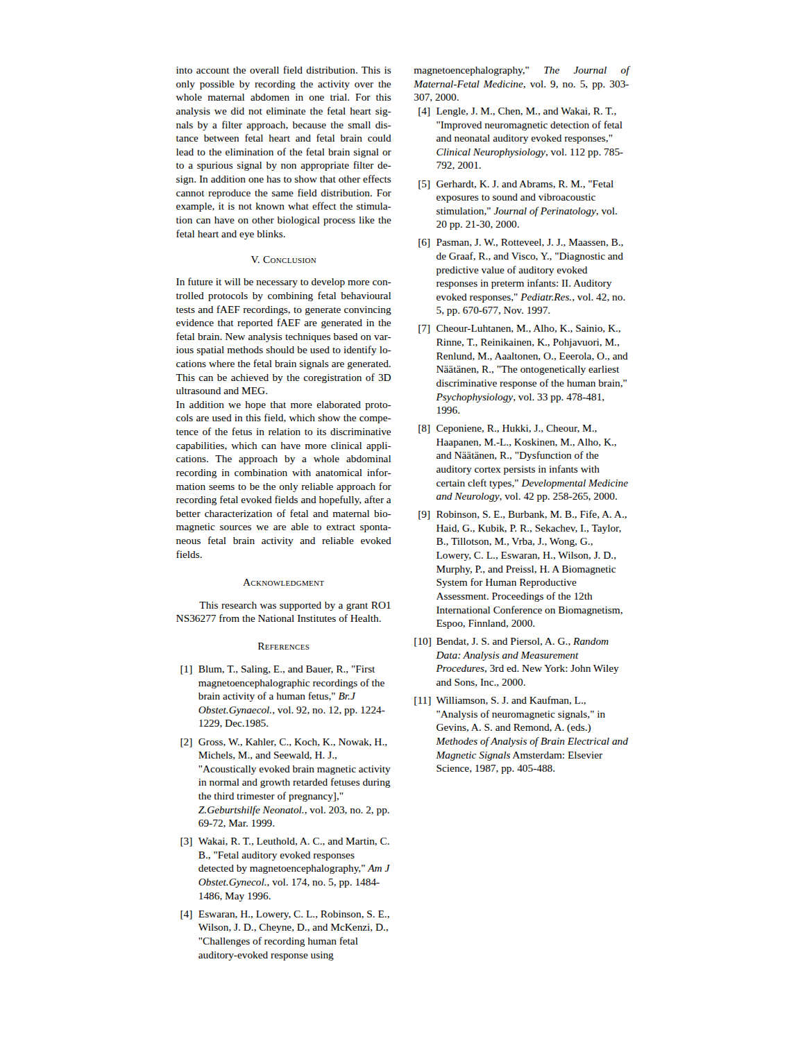into account the overall field distribution. This is only possible by recording the activity over the whole maternal abdomen in one trial. For this analysis we did not eliminate the fetal heart signals by a filter approach, because the small distance between fetal heart and fetal brain could lead to the elimination of the fetal brain signal or to a spurious signal by non appropriate filter design. In addition one has to show that other effects cannot reproduce the same field distribution. For example, it is not known what effect the stimulation can have on other biological process like the fetal heart and eye blinks.
V. Conclusion
In future it will be necessary to develop more controlled protocols by combining fetal behavioural tests and fAEF recordings, to generate convincing evidence that reported fAEF are generated in the fetal brain. New analysis techniques based on various spatial methods should be used to identify locations where the fetal brain signals are generated. This can be achieved by the coregistration of 3D ultrasound and MEG.
In addition we hope that more elaborated protocols are used in this field, which show the competence of the fetus in relation to its discriminative capabilities, which can have more clinical applications. The approach by a whole abdominal recording in combination with anatomical information seems to be the only reliable approach for recording fetal evoked fields and hopefully, after a better characterization of fetal and maternal biomagnetic sources we are able to extract spontaneous fetal brain activity and reliable evoked fields.
Acknowledgment
This research was supported by a grant RO1 NS36277 from the National Institutes of Health.
References
Blum, T., Saling, E., and Bauer, R., "First magnetoencephalographic recordings of the brain activity of a human fetus," Br.J Obstet.Gynaecol., vol. 92, no. 12, pp. 1224-1229, Dec.1985.
Gross, W., Kahler, C., Koch, K., Nowak, H., Michels, M., and Seewald, H. J., "Acoustically evoked brain magnetic activity in normal and growth retarded fetuses during the third trimester of pregnancy]," Z.Geburtshilfe Neonatol., vol. 203, no. 2, pp. 69-72, Mar. 1999.
Wakai, R. T., Leuthold, A. C., and Martin, C. B., "Fetal auditory evoked responses detected by magnetoencephalography," Am J Obstet.Gynecol., vol. 174, no. 5, pp. 1484-1486, May 1996.
Eswaran, H., Lowery, C. L., Robinson, S. E., Wilson, J. D., Cheyne, D., and McKenzi, D., "Challenges of recording human fetal auditory-evoked response using
magnetoencephalography," The Journal of Maternal-Fetal Medicine, vol. 9, no. 5, pp. 303-307, 2000.
Lengle, J. M., Chen, M., and Wakai, R. T., "Improved neuromagnetic detection of fetal and neonatal auditory evoked responses," Clinical Neurophysiology, vol. 112 pp. 785-792, 2001.
Gerhardt, K. J. and Abrams, R. M., "Fetal exposures to sound and vibroacoustic stimulation," Journal of Perinatology, vol. 20 pp. 21-30, 2000.
Pasman, J. W., Rotteveel, J. J., Maassen, B., de Graaf, R., and Visco, Y., "Diagnostic and predictive value of auditory evoked responses in preterm infants: II. Auditory evoked responses," Pediatr.Res., vol. 42, no. 5, pp. 670-677, Nov. 1997.
Cheour-Luhtanen, M., Alho, K., Sainio, K., Rinne, T., Reinikainen, K., Pohjavuori, M., Renlund, M., Aaaltonen, O., Eeerola, O., and Näätänen, R., "The ontogenetically earliest discriminative response of the human brain," Psychophysiology, vol. 33 pp. 478-481, 1996.
Ceponiene, R., Hukki, J., Cheour, M., Haapanen, M.-L., Koskinen, M., Alho, K., and Näätänen, R., "Dysfunction of the auditory cortex persists in infants with certain cleft types," Developmental Medicine and Neurology, vol. 42 pp. 258-265, 2000.
Robinson, S. E., Burbank, M. B., Fife, A. A., Haid, G., Kubik, P. R., Sekachev, I., Taylor, B., Tillotson, M., Vrba, J., Wong, G., Lowery, C. L., Eswaran, H., Wilson, J. D., Murphy, P., and Preissl, H. A Biomagnetic System for Human Reproductive Assessment. Proceedings of the 12th International Conference on Biomagnetism, Espoo, Finnland, 2000.
Bendat, J. S. and Piersol, A. G., Random Data: Analysis and Measurement Procedures, 3rd ed. New York: John Wiley and Sons, Inc., 2000.
Williamson, S. J. and Kaufman, L., "Analysis of neuromagnetic signals," in Gevins, A. S. and Remond, A. (eds.) Methodes of Analysis of Brain Electrical and Magnetic Signals Amsterdam: Elsevier Science, 1987, pp. 405-488.